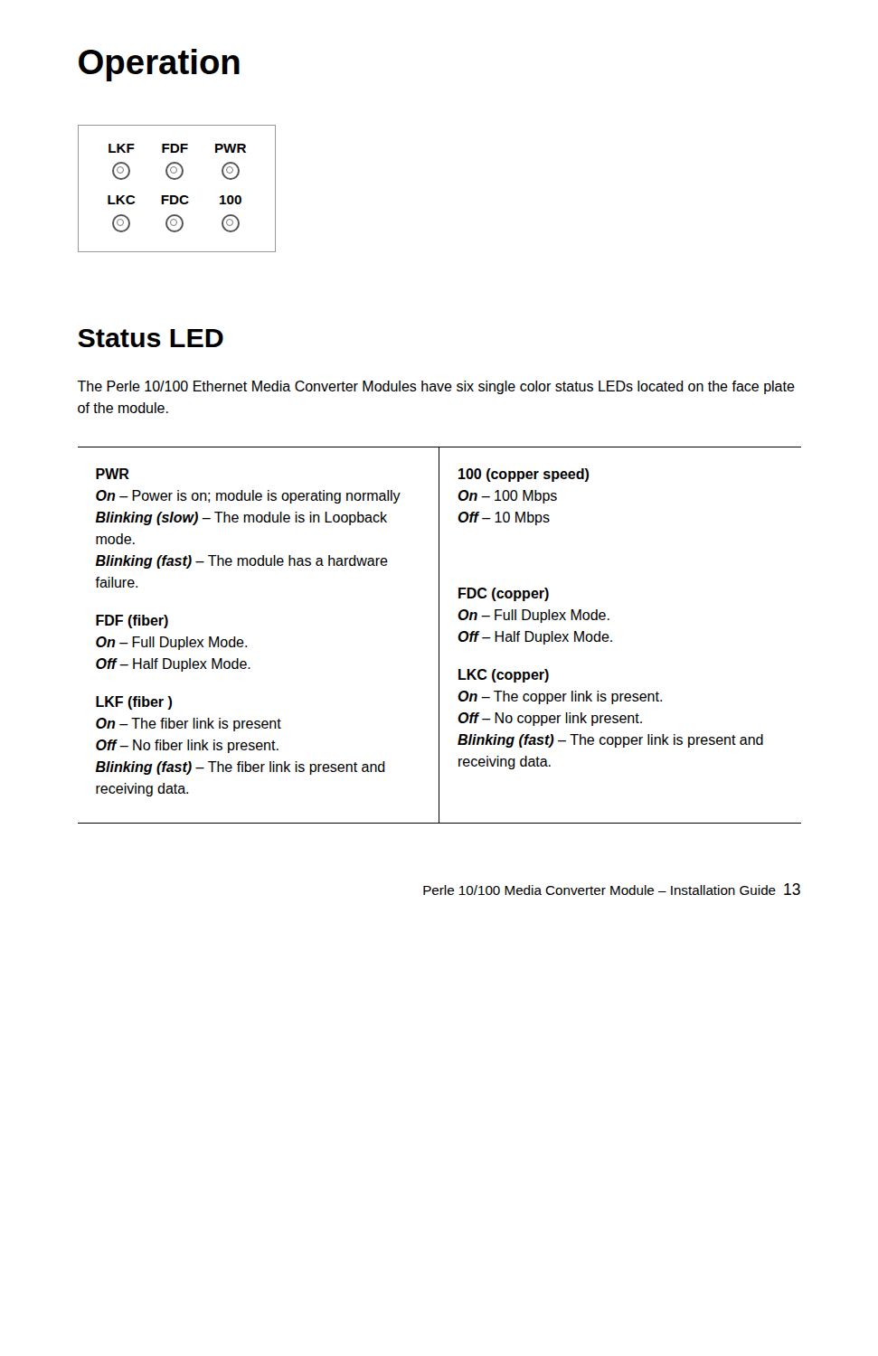Operation
| LKF | FDF | PWR |
| LKC | FDC | 100 |
Status LED
The Perle 10/100 Ethernet Media Converter Modules have six single color status LEDs located on the face plate of the module.
| PWR On – Power is on; module is operating normally Blinking (slow) – The module is in Loopback mode. Blinking (fast) – The module has a hardware failure. FDF (fiber) On – Full Duplex Mode. Off – Half Duplex Mode. LKF (fiber ) On – The fiber link is present Off – No fiber link is present. Blinking (fast) – The fiber link is present and receiving data. | 100 (copper speed) On – 100 Mbps Off – 10 Mbps FDC (copper) On – Full Duplex Mode. Off – Half Duplex Mode. LKC (copper) On – The copper link is present. Off – No copper link present. Blinking (fast) – The copper link is present and receiving data. |
Perle 10/100 Media Converter Module – Installation Guide13